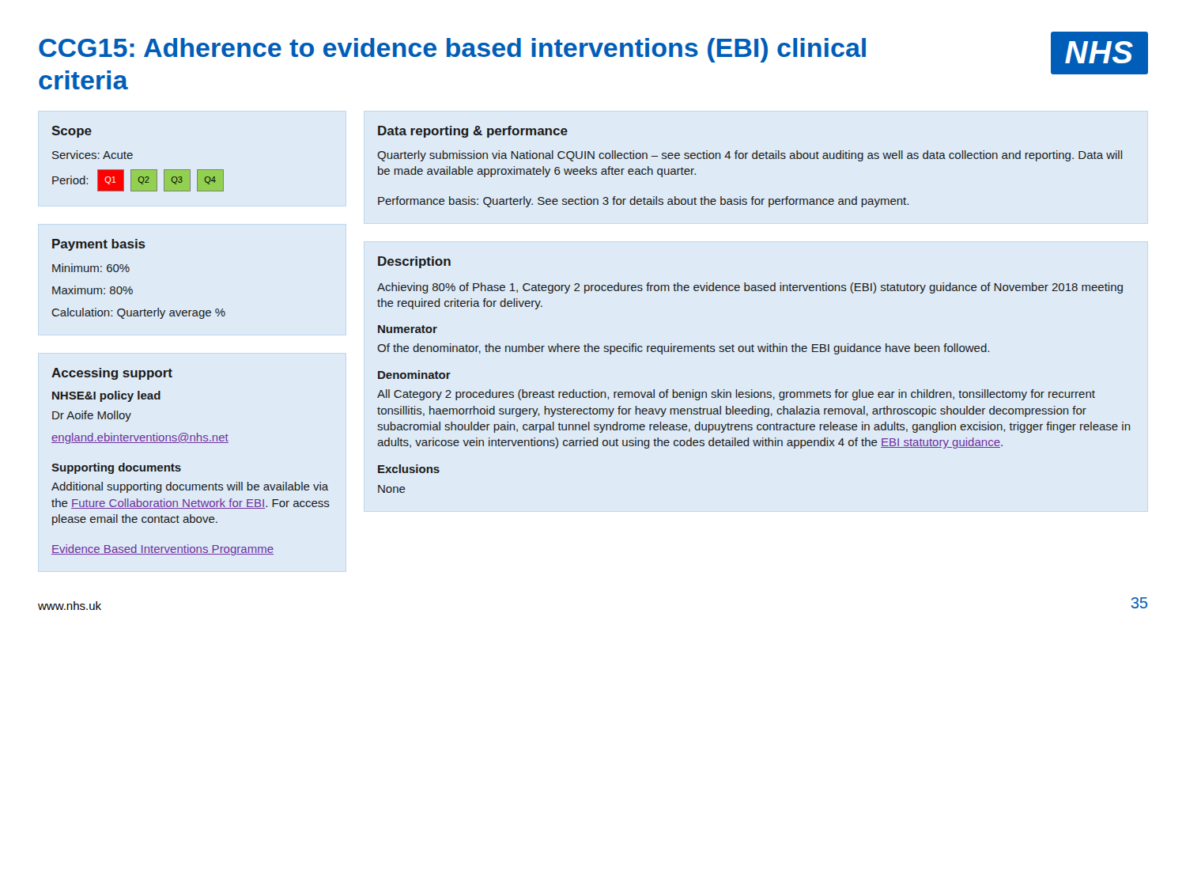CCG15: Adherence to evidence based interventions (EBI) clinical criteria
NHS
Scope
Services: Acute
Period:
Q1 Q2 Q3 Q4
Payment basis
Minimum: 60%
Maximum: 80%
Calculation: Quarterly average %
Accessing support
NHSE&I policy lead
Dr Aoife Molloy
england.ebinterventions@nhs.net
Supporting documents
Additional supporting documents will be available via the Future Collaboration Network for EBI. For access please email the contact above.
Evidence Based Interventions Programme
Data reporting & performance
Quarterly submission via National CQUIN collection – see section 4 for details about auditing as well as data collection and reporting. Data will be made available approximately 6 weeks after each quarter.
Performance basis: Quarterly. See section 3 for details about the basis for performance and payment.
Description
Achieving 80% of Phase 1, Category 2 procedures from the evidence based interventions (EBI) statutory guidance of November 2018 meeting the required criteria for delivery.
Numerator
Of the denominator, the number where the specific requirements set out within the EBI guidance have been followed.
Denominator
All Category 2 procedures (breast reduction, removal of benign skin lesions, grommets for glue ear in children, tonsillectomy for recurrent tonsillitis, haemorrhoid surgery, hysterectomy for heavy menstrual bleeding, chalazia removal, arthroscopic shoulder decompression for subacromial shoulder pain, carpal tunnel syndrome release, dupuytrens contracture release in adults, ganglion excision, trigger finger release in adults, varicose vein interventions) carried out using the codes detailed within appendix 4 of the EBI statutory guidance.
Exclusions
None
www.nhs.uk 35